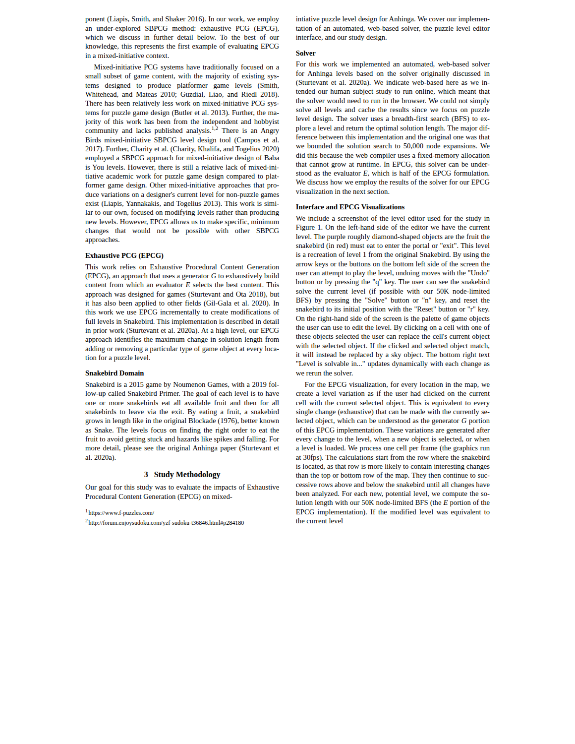ponent (Liapis, Smith, and Shaker 2016). In our work, we employ an under-explored SBPCG method: exhaustive PCG (EPCG), which we discuss in further detail below. To the best of our knowledge, this represents the first example of evaluating EPCG in a mixed-initiative context.
Mixed-initiative PCG systems have traditionally focused on a small subset of game content, with the majority of existing systems designed to produce platformer game levels (Smith, Whitehead, and Mateas 2010; Guzdial, Liao, and Riedl 2018). There has been relatively less work on mixed-initiative PCG systems for puzzle game design (Butler et al. 2013). Further, the majority of this work has been from the independent and hobbyist community and lacks published analysis.1,2 There is an Angry Birds mixed-initiative SBPCG level design tool (Campos et al. 2017). Further, Charity et al. (Charity, Khalifa, and Togelius 2020) employed a SBPCG approach for mixed-initiative design of Baba is You levels. However, there is still a relative lack of mixed-initiative academic work for puzzle game design compared to platformer game design. Other mixed-initiative approaches that produce variations on a designer's current level for non-puzzle games exist (Liapis, Yannakakis, and Togelius 2013). This work is similar to our own, focused on modifying levels rather than producing new levels. However, EPCG allows us to make specific, minimum changes that would not be possible with other SBPCG approaches.
Exhaustive PCG (EPCG)
This work relies on Exhaustive Procedural Content Generation (EPCG), an approach that uses a generator G to exhaustively build content from which an evaluator E selects the best content. This approach was designed for games (Sturtevant and Ota 2018), but it has also been applied to other fields (Gil-Gala et al. 2020). In this work we use EPCG incrementally to create modifications of full levels in Snakebird. This implementation is described in detail in prior work (Sturtevant et al. 2020a). At a high level, our EPCG approach identifies the maximum change in solution length from adding or removing a particular type of game object at every location for a puzzle level.
Snakebird Domain
Snakebird is a 2015 game by Noumenon Games, with a 2019 follow-up called Snakebird Primer. The goal of each level is to have one or more snakebirds eat all available fruit and then for all snakebirds to leave via the exit. By eating a fruit, a snakebird grows in length like in the original Blockade (1976), better known as Snake. The levels focus on finding the right order to eat the fruit to avoid getting stuck and hazards like spikes and falling. For more detail, please see the original Anhinga paper (Sturtevant et al. 2020a).
3 Study Methodology
Our goal for this study was to evaluate the impacts of Exhaustive Procedural Content Generation (EPCG) on mixed-
1https://www.f-puzzles.com/
2http://forum.enjoysudoku.com/yzf-sudoku-t36846.html#p284180
intiative puzzle level design for Anhinga. We cover our implementation of an automated, web-based solver, the puzzle level editor interface, and our study design.
Solver
For this work we implemented an automated, web-based solver for Anhinga levels based on the solver originally discussed in (Sturtevant et al. 2020a). We indicate web-based here as we intended our human subject study to run online, which meant that the solver would need to run in the browser. We could not simply solve all levels and cache the results since we focus on puzzle level design. The solver uses a breadth-first search (BFS) to explore a level and return the optimal solution length. The major difference between this implementation and the original one was that we bounded the solution search to 50,000 node expansions. We did this because the web compiler uses a fixed-memory allocation that cannot grow at runtime. In EPCG, this solver can be understood as the evaluator E, which is half of the EPCG formulation. We discuss how we employ the results of the solver for our EPCG visualization in the next section.
Interface and EPCG Visualizations
We include a screenshot of the level editor used for the study in Figure 1. On the left-hand side of the editor we have the current level. The purple roughly diamond-shaped objects are the fruit the snakebird (in red) must eat to enter the portal or "exit". This level is a recreation of level 1 from the original Snakebird. By using the arrow keys or the buttons on the bottom left side of the screen the user can attempt to play the level, undoing moves with the "Undo" button or by pressing the "q" key. The user can see the snakebird solve the current level (if possible with our 50K node-limited BFS) by pressing the "Solve" button or "n" key, and reset the snakebird to its initial position with the "Reset" button or "r" key. On the right-hand side of the screen is the palette of game objects the user can use to edit the level. By clicking on a cell with one of these objects selected the user can replace the cell's current object with the selected object. If the clicked and selected object match, it will instead be replaced by a sky object. The bottom right text "Level is solvable in..." updates dynamically with each change as we rerun the solver.
For the EPCG visualization, for every location in the map, we create a level variation as if the user had clicked on the current cell with the current selected object. This is equivalent to every single change (exhaustive) that can be made with the currently selected object, which can be understood as the generator G portion of this EPCG implementation. These variations are generated after every change to the level, when a new object is selected, or when a level is loaded. We process one cell per frame (the graphics run at 30fps). The calculations start from the row where the snakebird is located, as that row is more likely to contain interesting changes than the top or bottom row of the map. They then continue to successive rows above and below the snakebird until all changes have been analyzed. For each new, potential level, we compute the solution length with our 50K node-limited BFS (the E portion of the EPCG implementation). If the modified level was equivalent to the current level